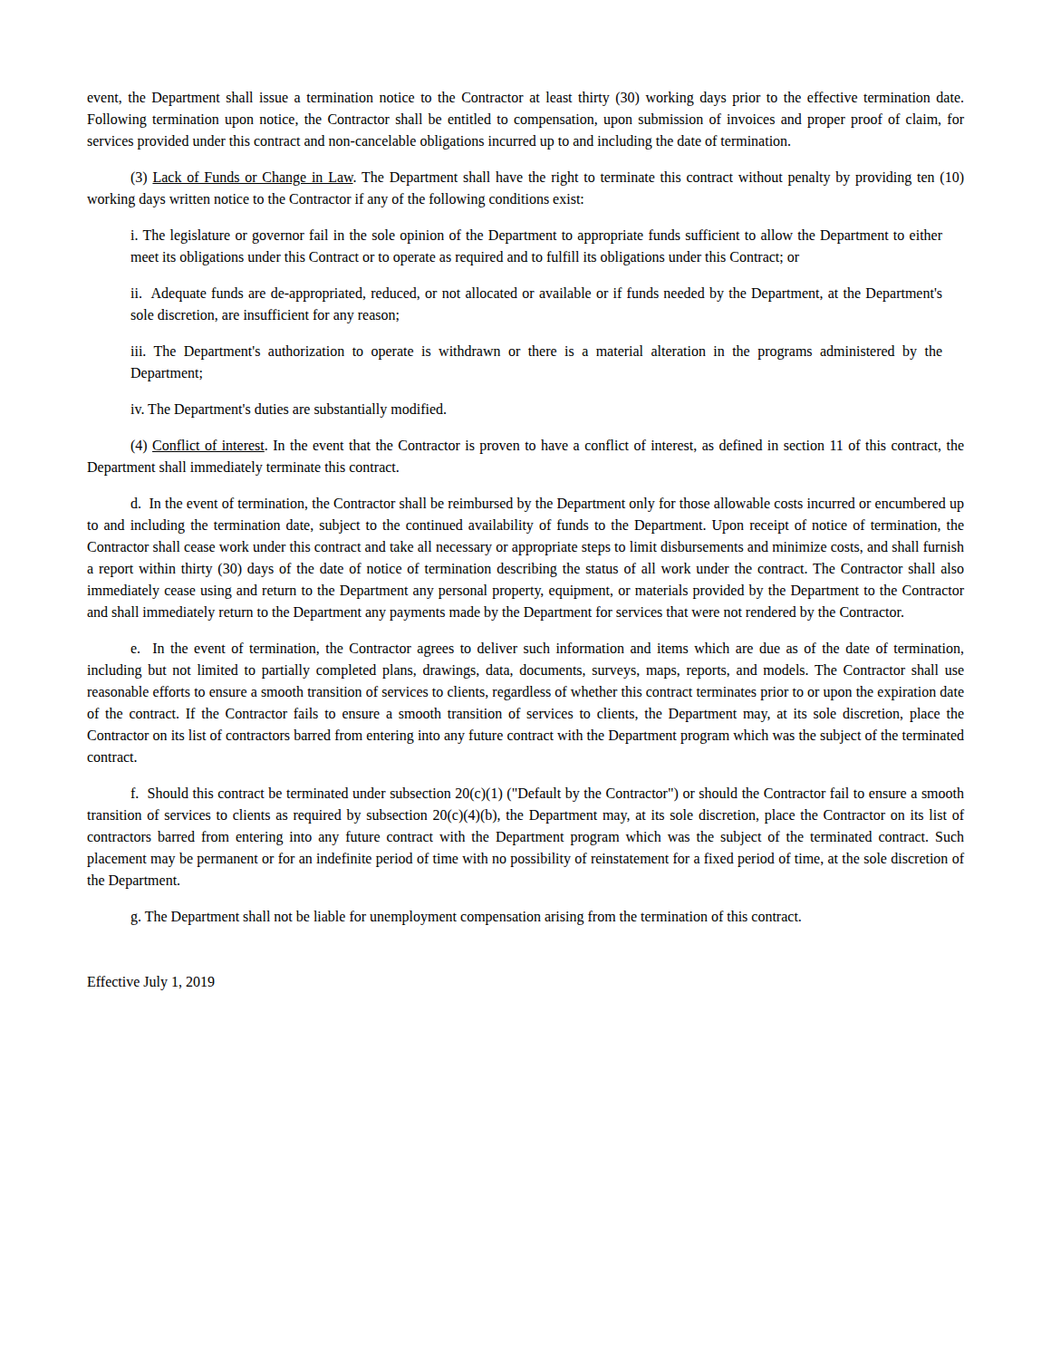event, the Department shall issue a termination notice to the Contractor at least thirty (30) working days prior to the effective termination date. Following termination upon notice, the Contractor shall be entitled to compensation, upon submission of invoices and proper proof of claim, for services provided under this contract and non-cancelable obligations incurred up to and including the date of termination.
(3) Lack of Funds or Change in Law. The Department shall have the right to terminate this contract without penalty by providing ten (10) working days written notice to the Contractor if any of the following conditions exist:
i. The legislature or governor fail in the sole opinion of the Department to appropriate funds sufficient to allow the Department to either meet its obligations under this Contract or to operate as required and to fulfill its obligations under this Contract; or
ii. Adequate funds are de-appropriated, reduced, or not allocated or available or if funds needed by the Department, at the Department's sole discretion, are insufficient for any reason;
iii. The Department's authorization to operate is withdrawn or there is a material alteration in the programs administered by the Department;
iv. The Department's duties are substantially modified.
(4) Conflict of interest. In the event that the Contractor is proven to have a conflict of interest, as defined in section 11 of this contract, the Department shall immediately terminate this contract.
d. In the event of termination, the Contractor shall be reimbursed by the Department only for those allowable costs incurred or encumbered up to and including the termination date, subject to the continued availability of funds to the Department. Upon receipt of notice of termination, the Contractor shall cease work under this contract and take all necessary or appropriate steps to limit disbursements and minimize costs, and shall furnish a report within thirty (30) days of the date of notice of termination describing the status of all work under the contract. The Contractor shall also immediately cease using and return to the Department any personal property, equipment, or materials provided by the Department to the Contractor and shall immediately return to the Department any payments made by the Department for services that were not rendered by the Contractor.
e. In the event of termination, the Contractor agrees to deliver such information and items which are due as of the date of termination, including but not limited to partially completed plans, drawings, data, documents, surveys, maps, reports, and models. The Contractor shall use reasonable efforts to ensure a smooth transition of services to clients, regardless of whether this contract terminates prior to or upon the expiration date of the contract. If the Contractor fails to ensure a smooth transition of services to clients, the Department may, at its sole discretion, place the Contractor on its list of contractors barred from entering into any future contract with the Department program which was the subject of the terminated contract.
f. Should this contract be terminated under subsection 20(c)(1) ("Default by the Contractor") or should the Contractor fail to ensure a smooth transition of services to clients as required by subsection 20(c)(4)(b), the Department may, at its sole discretion, place the Contractor on its list of contractors barred from entering into any future contract with the Department program which was the subject of the terminated contract. Such placement may be permanent or for an indefinite period of time with no possibility of reinstatement for a fixed period of time, at the sole discretion of the Department.
g. The Department shall not be liable for unemployment compensation arising from the termination of this contract.
Effective July 1, 2019